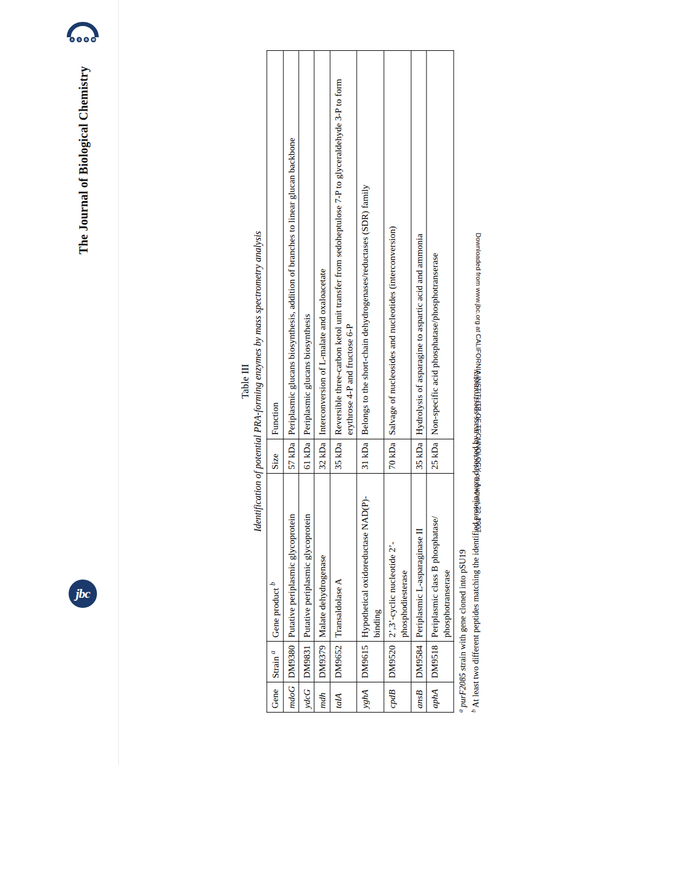A S B M
The Journal of Biological Chemistry
jbc
Downloaded from www.jbc.org at CALIFORNIA INSTITUTE OF TECHNOLOGY on August 22, 2007
Table III
Identification of potential PRA-forming enzymes by mass spectrometry analysis
| Gene | Strain a | Gene product b | Size | Function |
| --- | --- | --- | --- | --- |
| mdoG | DM9380 | Putative periplasmic glycoprotein | 57 kDa | Periplasmic glucans biosynthesis, addition of branches to linear glucan backbone |
| ydcG | DM9831 | Putative periplasmic glycoprotein | 61 kDa | Periplasmic glucans biosynthesis |
| mdh | DM9379 | Malate dehydrogenase | 32 kDa | Interconversion of L-malate and oxaloacetate |
| talA | DM9652 | Transaldolase A | 35 kDa | Reversible three-carbon ketol unit transfer from sedoheptulose 7-P to glyceraldehyde 3-P to form erythrose 4-P and fructose 6-P |
| yghA | DM9615 | Hypothetical oxidoreductase NAD(P)-binding | 31 kDa | Belongs to the short-chain dehydrogenases/reductases (SDR) family |
| cpdB | DM9520 | 2’,3’-cyclic nucleotide 2’-phosphodiesterase | 70 kDa | Salvage of nucleosides and nucleotides (interconversion) |
| ansB | DM9584 | Periplasmic L-asparaginase II | 35 kDa | Hydrolysis of asparagine to aspartic acid and ammonia |
| aphA | DM9518 | Periplasmic class B phosphatase/ phosphotranserase | 25 kDa | Non-specific acid phosphatase/phosphotranserase |
a purF2085 strain with gene cloned into pSU19
b At least two different peptides matching the identified protein were detected by mass spectrometry